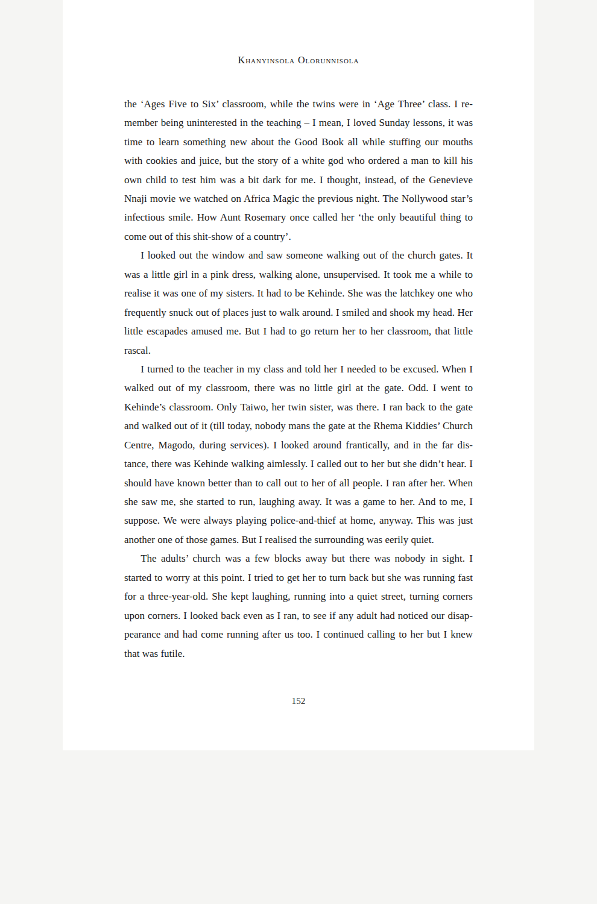Khanyinsola Olorunnisola
the ‘Ages Five to Six’ classroom, while the twins were in ‘Age Three’ class. I remember being uninterested in the teaching – I mean, I loved Sunday lessons, it was time to learn something new about the Good Book all while stuffing our mouths with cookies and juice, but the story of a white god who ordered a man to kill his own child to test him was a bit dark for me. I thought, instead, of the Genevieve Nnaji movie we watched on Africa Magic the previous night. The Nollywood star’s infectious smile. How Aunt Rosemary once called her ‘the only beautiful thing to come out of this shit-show of a country’.
I looked out the window and saw someone walking out of the church gates. It was a little girl in a pink dress, walking alone, unsupervised. It took me a while to realise it was one of my sisters. It had to be Kehinde. She was the latchkey one who frequently snuck out of places just to walk around. I smiled and shook my head. Her little escapades amused me. But I had to go return her to her classroom, that little rascal.
I turned to the teacher in my class and told her I needed to be excused. When I walked out of my classroom, there was no little girl at the gate. Odd. I went to Kehinde’s classroom. Only Taiwo, her twin sister, was there. I ran back to the gate and walked out of it (till today, nobody mans the gate at the Rhema Kiddies’ Church Centre, Magodo, during services). I looked around frantically, and in the far distance, there was Kehinde walking aimlessly. I called out to her but she didn’t hear. I should have known better than to call out to her of all people. I ran after her. When she saw me, she started to run, laughing away. It was a game to her. And to me, I suppose. We were always playing police-and-thief at home, anyway. This was just another one of those games. But I realised the surrounding was eerily quiet.
The adults’ church was a few blocks away but there was nobody in sight. I started to worry at this point. I tried to get her to turn back but she was running fast for a three-year-old. She kept laughing, running into a quiet street, turning corners upon corners. I looked back even as I ran, to see if any adult had noticed our disappearance and had come running after us too. I continued calling to her but I knew that was futile.
152